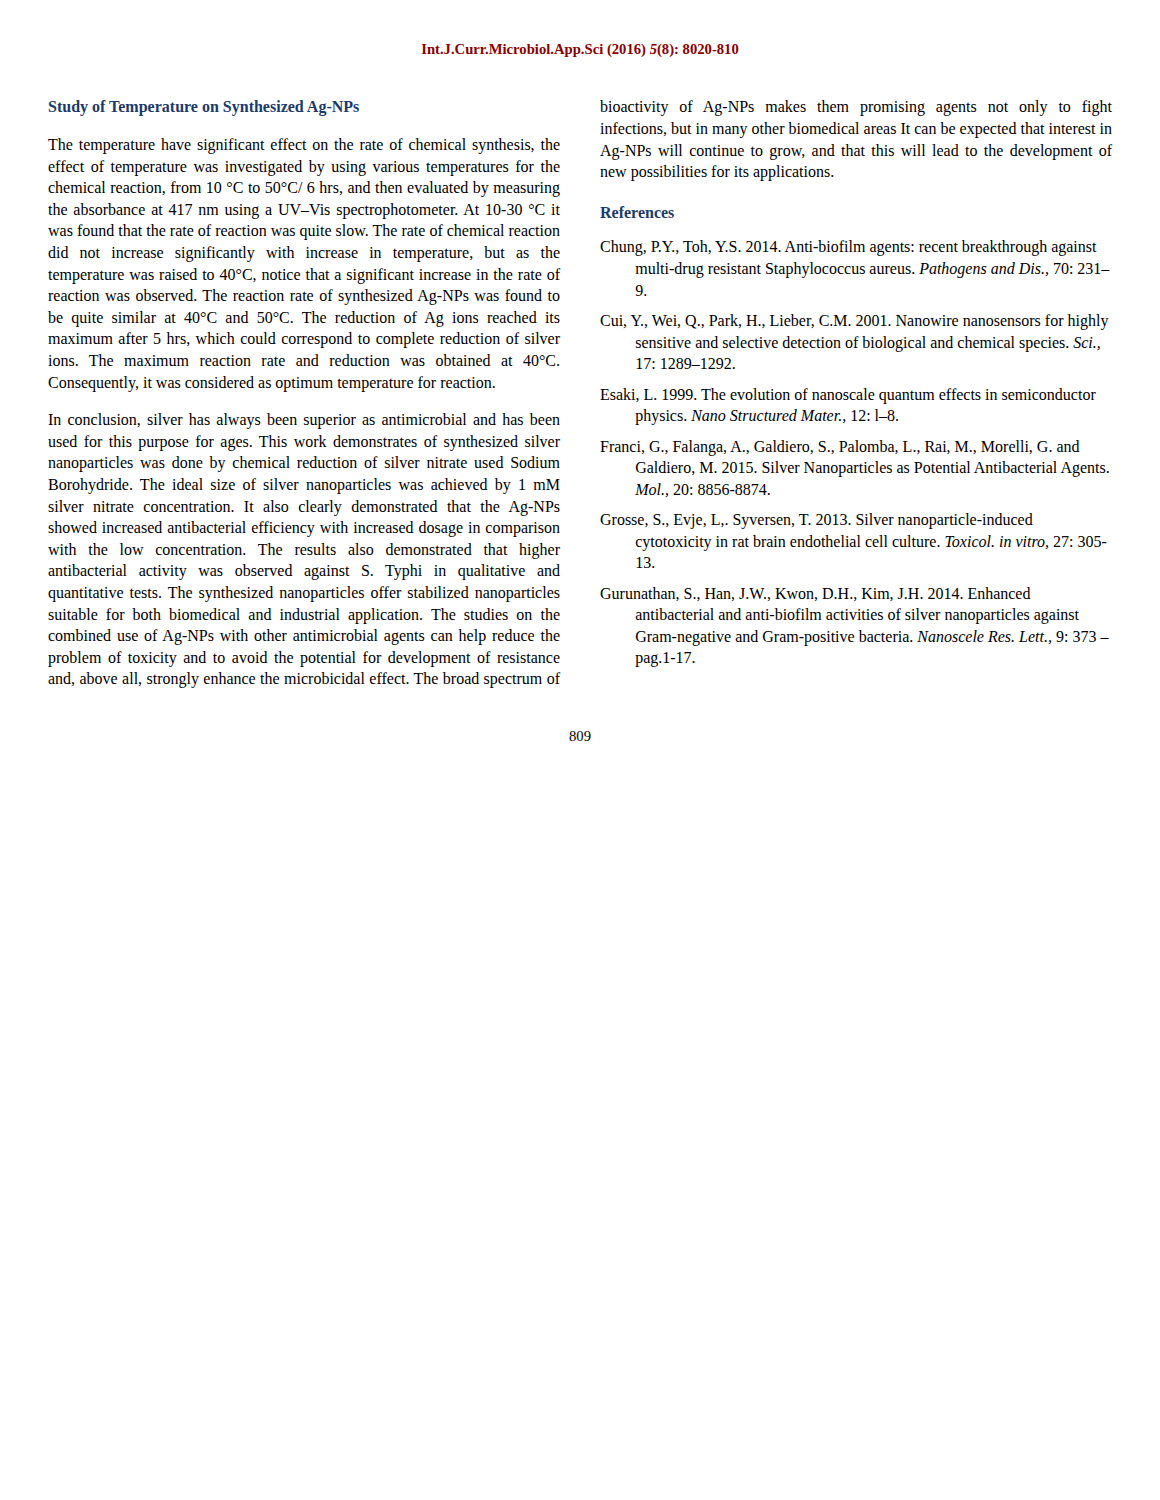Int.J.Curr.Microbiol.App.Sci (2016) 5(8): 8020-810
Study of Temperature on Synthesized Ag-NPs
The temperature have significant effect on the rate of chemical synthesis, the effect of temperature was investigated by using various temperatures for the chemical reaction, from 10 °C to 50°C/ 6 hrs, and then evaluated by measuring the absorbance at 417 nm using a UV–Vis spectrophotometer. At 10-30 °C it was found that the rate of reaction was quite slow. The rate of chemical reaction did not increase significantly with increase in temperature, but as the temperature was raised to 40°C, notice that a significant increase in the rate of reaction was observed. The reaction rate of synthesized Ag-NPs was found to be quite similar at 40°C and 50°C. The reduction of Ag ions reached its maximum after 5 hrs, which could correspond to complete reduction of silver ions. The maximum reaction rate and reduction was obtained at 40°C. Consequently, it was considered as optimum temperature for reaction.
In conclusion, silver has always been superior as antimicrobial and has been used for this purpose for ages. This work demonstrates of synthesized silver nanoparticles was done by chemical reduction of silver nitrate used Sodium Borohydride. The ideal size of silver nanoparticles was achieved by 1 mM silver nitrate concentration. It also clearly demonstrated that the Ag-NPs showed increased antibacterial efficiency with increased dosage in comparison with the low concentration. The results also demonstrated that higher antibacterial activity was observed against S. Typhi in qualitative and quantitative tests. The synthesized nanoparticles offer stabilized nanoparticles suitable for both biomedical and industrial application. The studies on the combined use of Ag-NPs with other antimicrobial agents can help reduce the problem of toxicity and to avoid the potential for development of resistance and, above all, strongly enhance the microbicidal effect. The broad spectrum of bioactivity of Ag-NPs makes them promising agents not only to fight infections, but in many other biomedical areas It can be expected that interest in Ag-NPs will continue to grow, and that this will lead to the development of new possibilities for its applications.
References
Chung, P.Y., Toh, Y.S. 2014. Anti-biofilm agents: recent breakthrough against multi-drug resistant Staphylococcus aureus. Pathogens and Dis., 70: 231–9.
Cui, Y., Wei, Q., Park, H., Lieber, C.M. 2001. Nanowire nanosensors for highly sensitive and selective detection of biological and chemical species. Sci., 17: 1289–1292.
Esaki, L. 1999. The evolution of nanoscale quantum effects in semiconductor physics. Nano Structured Mater., 12: l–8.
Franci, G., Falanga, A., Galdiero, S., Palomba, L., Rai, M., Morelli, G. and Galdiero, M. 2015. Silver Nanoparticles as Potential Antibacterial Agents. Mol., 20: 8856-8874.
Grosse, S., Evje, L,. Syversen, T. 2013. Silver nanoparticle-induced cytotoxicity in rat brain endothelial cell culture. Toxicol. in vitro, 27: 305-13.
Gurunathan, S., Han, J.W., Kwon, D.H., Kim, J.H. 2014. Enhanced antibacterial and anti-biofilm activities of silver nanoparticles against Gram-negative and Gram-positive bacteria. Nanoscele Res. Lett., 9: 373 – pag.1-17.
809